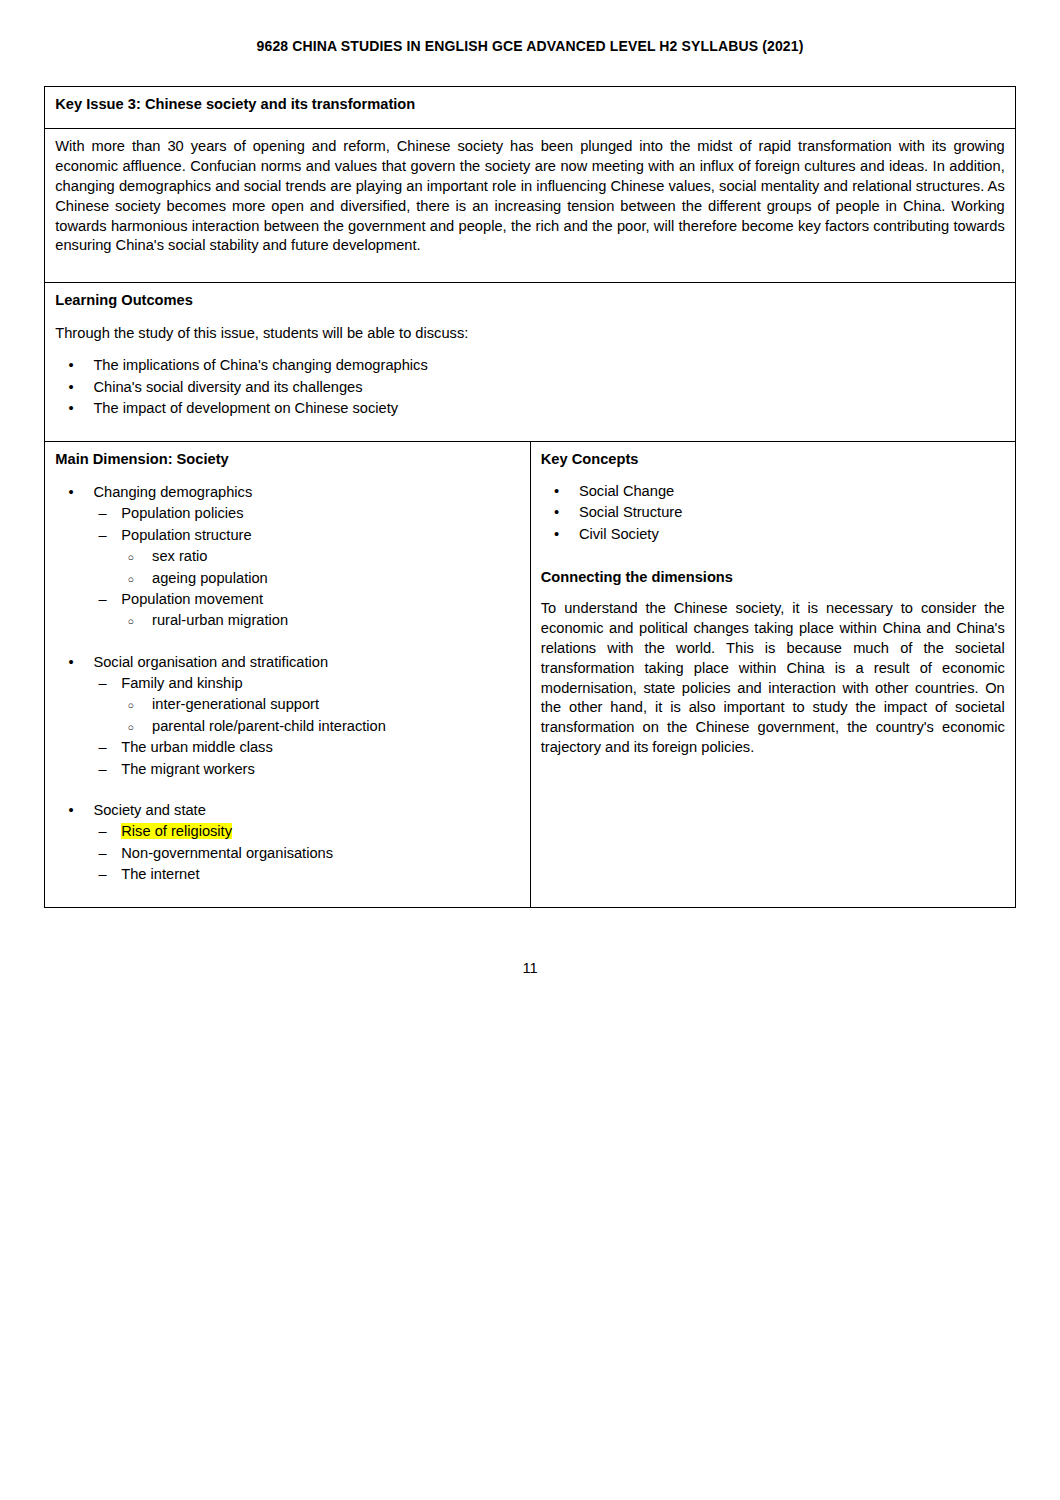9628 CHINA STUDIES IN ENGLISH GCE ADVANCED LEVEL H2 SYLLABUS (2021)
| Key Issue 3: Chinese society and its transformation |
| With more than 30 years of opening and reform, Chinese society has been plunged into the midst of rapid transformation with its growing economic affluence. Confucian norms and values that govern the society are now meeting with an influx of foreign cultures and ideas. In addition, changing demographics and social trends are playing an important role in influencing Chinese values, social mentality and relational structures. As Chinese society becomes more open and diversified, there is an increasing tension between the different groups of people in China. Working towards harmonious interaction between the government and people, the rich and the poor, will therefore become key factors contributing towards ensuring China's social stability and future development. |
| Learning Outcomes Through the study of this issue, students will be able to discuss: The implications of China's changing demographics China's social diversity and its challenges The impact of development on Chinese society |
| Main Dimension: Society Changing demographics Population policies Population structure sex ratio ageing population Population movement rural-urban migration Social organisation and stratification Family and kinship inter-generational support parental role/parent-child interaction The urban middle class The migrant workers Society and state Rise of religiosity Non-governmental organisations The internet | Key Concepts Social Change Social Structure Civil Society Connecting the dimensions To understand the Chinese society, it is necessary to consider the economic and political changes taking place within China and China's relations with the world. This is because much of the societal transformation taking place within China is a result of economic modernisation, state policies and interaction with other countries. On the other hand, it is also important to study the impact of societal transformation on the Chinese government, the country's economic trajectory and its foreign policies. |
11